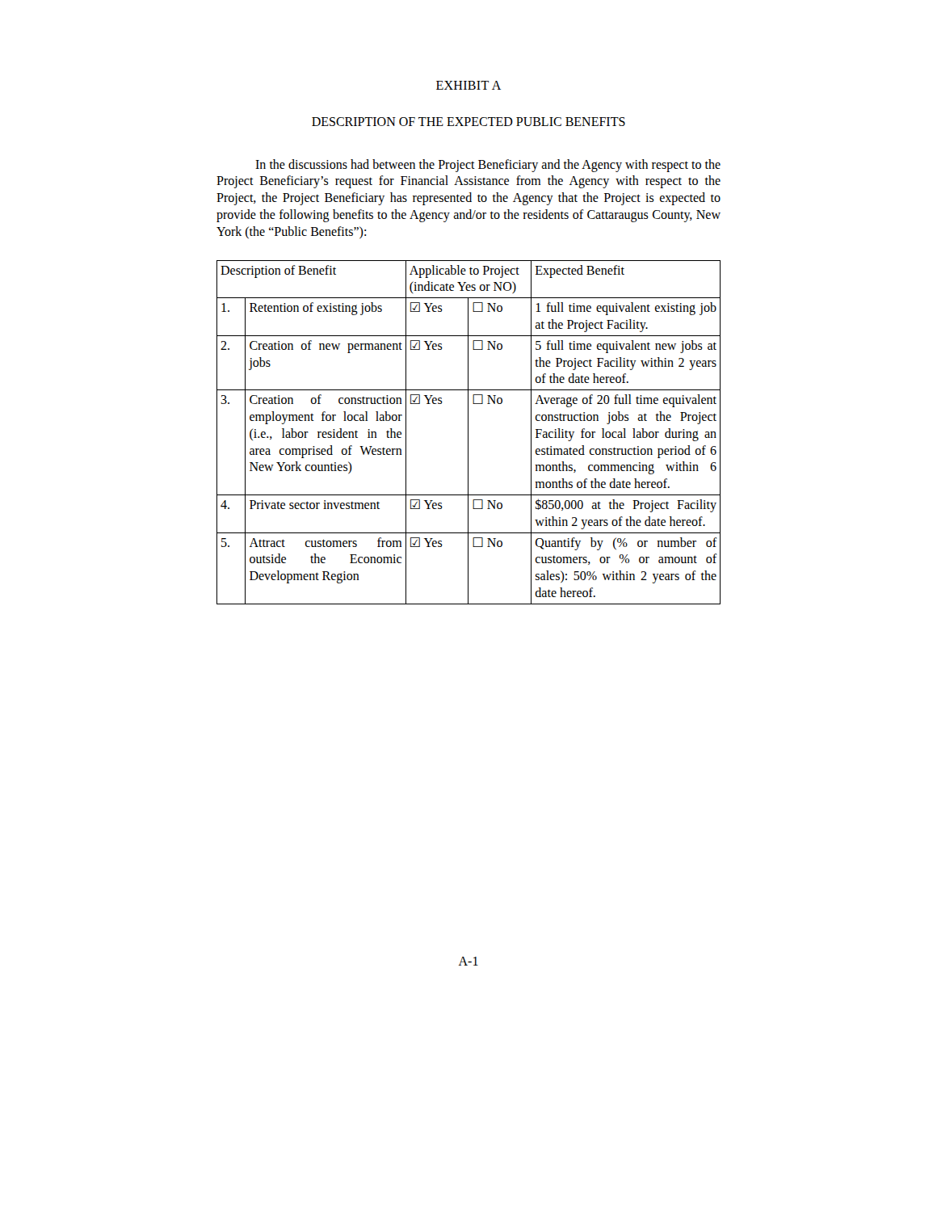EXHIBIT A
DESCRIPTION OF THE EXPECTED PUBLIC BENEFITS
In the discussions had between the Project Beneficiary and the Agency with respect to the Project Beneficiary’s request for Financial Assistance from the Agency with respect to the Project, the Project Beneficiary has represented to the Agency that the Project is expected to provide the following benefits to the Agency and/or to the residents of Cattaraugus County, New York (the “Public Benefits”):
| Description of Benefit | Applicable to Project (indicate Yes or NO) | Expected Benefit |
| --- | --- | --- |
| 1. | Retention of existing jobs | ☑ Yes | ☐ No | 1 full time equivalent existing job at the Project Facility. |
| 2. | Creation of new permanent jobs | ☑ Yes | ☐ No | 5 full time equivalent new jobs at the Project Facility within 2 years of the date hereof. |
| 3. | Creation of construction employment for local labor (i.e., labor resident in the area comprised of Western New York counties) | ☑ Yes | ☐ No | Average of 20 full time equivalent construction jobs at the Project Facility for local labor during an estimated construction period of 6 months, commencing within 6 months of the date hereof. |
| 4. | Private sector investment | ☑ Yes | ☐ No | $850,000 at the Project Facility within 2 years of the date hereof. |
| 5. | Attract customers from outside the Economic Development Region | ☑ Yes | ☐ No | Quantify by (% or number of customers, or % or amount of sales): 50% within 2 years of the date hereof. |
A-1